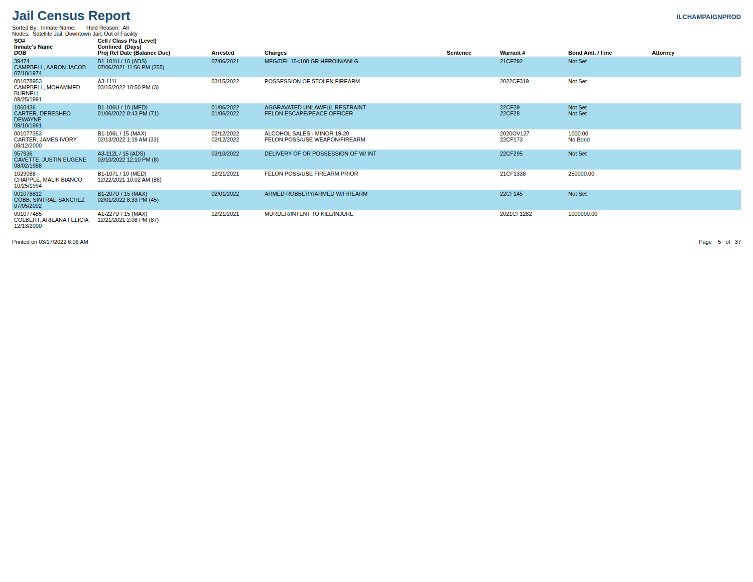ILCHAMPAIGNPROD
Jail Census Report
Sorted By: Inmate Name, Hold Reason: All
Nodes: Satellite Jail; Downtown Jail; Out of Facility
| SO# Inmate's Name DOB | Cell / Class Pts (Level) Confined (Days) Proj Rel Date (Balance Due) | Arrested | Charges | Sentence | Warrant # | Bond Amt. / Fine | Attorney |
| --- | --- | --- | --- | --- | --- | --- | --- |
| 39474 CAMPBELL, AARON JACOB 07/18/1974 | B1-101U / 10 (ADS) 07/06/2021 11:56 PM (255) | 07/06/2021 | MFG/DEL 15<100 GR HEROIN/ANLG | | 21CF792 | Not Set | |
| 001078953 CAMPBELL, MOHAMMED BURNELL 09/25/1991 | A3-111L 03/15/2022 10:50 PM (3) | 03/15/2022 | POSSESSION OF STOLEN FIREARM | | 2022CF319 | Not Set | |
| 1060436 CARTER, DERESHEO DEWAYNE 09/10/1991 | B1-106U / 10 (MED) 01/06/2022 8:43 PM (71) | 01/06/2022 01/06/2022 | AGGRAVATED UNLAWFUL RESTRAINT FELON ESCAPE/PEACE OFFICER | | 22CF29 22CF28 | Not Set Not Set | |
| 001077353 CARTER, JAMES IVORY 08/12/2000 | B1-106L / 15 (MAX) 02/13/2022 1:19 AM (33) | 02/12/2022 02/12/2022 | ALCOHOL SALES - MINOR 19-20 FELON POSS/USE WEAPON/FIREARM | | 2020OV127 22CF173 | 1000.00 No Bond | |
| 957936 CAVETTE, JUSTIN EUGENE 08/02/1988 | A3-112L / 15 (ADS) 03/10/2022 12:10 PM (8) | 03/10/2022 | DELIVERY OF OR POSSESSION OF W/ INT | | 22CF295 | Not Set | |
| 1029088 CHAPPLE, MALIK BIANCO 10/25/1994 | B1-107L / 10 (MED) 12/22/2021 10:02 AM (86) | 12/21/2021 | FELON POSS/USE FIREARM PRIOR | | 21CF1338 | 250000.00 | |
| 001078812 COBB, SINTRAE SANCHEZ 07/05/2002 | B1-207U / 15 (MAX) 02/01/2022 8:33 PM (45) | 02/01/2022 | ARMED ROBBERY/ARMED W/FIREARM | | 22CF145 | Not Set | |
| 001077485 COLBERT, ARIEANA FELICIA 12/13/2000 | A1-227U / 15 (MAX) 12/21/2021 2:08 PM (87) | 12/21/2021 | MURDER/INTENT TO KILL/INJURE | | 2021CF1282 | 1000000.00 | |
Page 5 of 37 Printed on 03/17/2022 6:06 AM